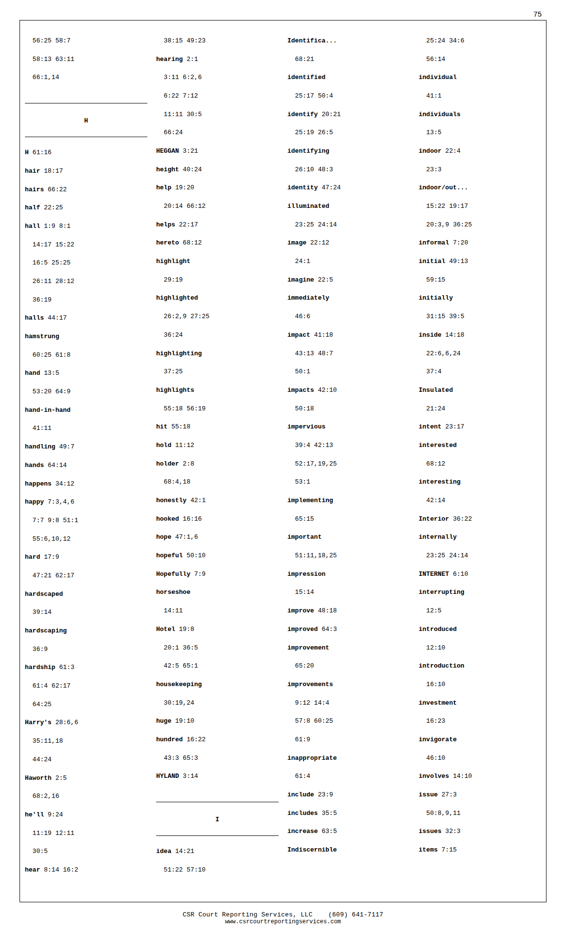75
56:25 58:7 58:13 63:11 66:1,14
H
H 61:16
hair 18:17
hairs 66:22
half 22:25
hall 1:9 8:1
14:17 15:22 16:5 25:25 26:11 28:12 36:19
halls 44:17
hamstrung
60:25 61:8
hand 13:5
53:20 64:9
hand-in-hand
41:11
handling 49:7
hands 64:14
happens 34:12
happy 7:3,4,6
7:7 9:8 51:1 55:6,10,12
hard 17:9
47:21 62:17
hardscaped
39:14
hardscaping
36:9
hardship 61:3
61:4 62:17 64:25
Harry's 28:6,6
35:11,18 44:24
Haworth 2:5
68:2,16
he'll 9:24
11:19 12:11 30:5
hear 8:14 16:2
38:15 49:23
hearing 2:1
3:11 6:2,6 6:22 7:12 11:11 30:5 66:24
HEGGAN 3:21
height 40:24
help 19:20
20:14 66:12
helps 22:17
hereto 68:12
highlight
29:19
highlighted
26:2,9 27:25 36:24
highlighting
37:25
highlights
55:18 56:19
hit 55:18
hold 11:12
holder 2:8
68:4,18
honestly 42:1
hooked 16:16
hope 47:1,6
hopeful 50:10
Hopefully 7:9
horseshoe
14:11
Hotel 19:8
20:1 36:5 42:5 65:1
housekeeping
30:19,24
huge 19:10
hundred 16:22
43:3 65:3
HYLAND 3:14
I
idea 14:21
51:22 57:10
Identifica...
68:21
identified
25:17 50:4
identify 20:21
25:19 26:5
identifying
26:10 48:3
identity 47:24
illuminated
23:25 24:14
image 22:12
24:1
imagine 22:5
immediately
46:6
impact 41:18
43:13 48:7 50:1
impacts 42:10
50:18
impervious
39:4 42:13 52:17,19,25 53:1
implementing
65:15
important
51:11,18,25
impression
15:14
improve 48:18
improved 64:3
improvement
65:20
improvements
9:12 14:4 57:8 60:25 61:9
inappropriate
61:4
include 23:9
includes 35:5
increase 63:5
Indiscernible
25:24 34:6 56:14
individual
41:1
individuals
13:5
indoor 22:4
23:3
indoor/out...
15:22 19:17 20:3,9 36:25
informal 7:20
initial 49:13
59:15
initially
31:15 39:5
inside 14:18
22:6,6,24 37:4
Insulated
21:24
intent 23:17
interested
68:12
interesting
42:14
Interior 36:22
internally
23:25 24:14
INTERNET 6:10
interrupting
12:5
introduced
12:10
introduction
16:10
investment
16:23
invigorate
46:10
involves 14:10
issue 27:3
50:8,9,11
issues 32:3
items 7:15
CSR Court Reporting Services, LLC (609) 641-7117
www.csrcourtreportingservices.com